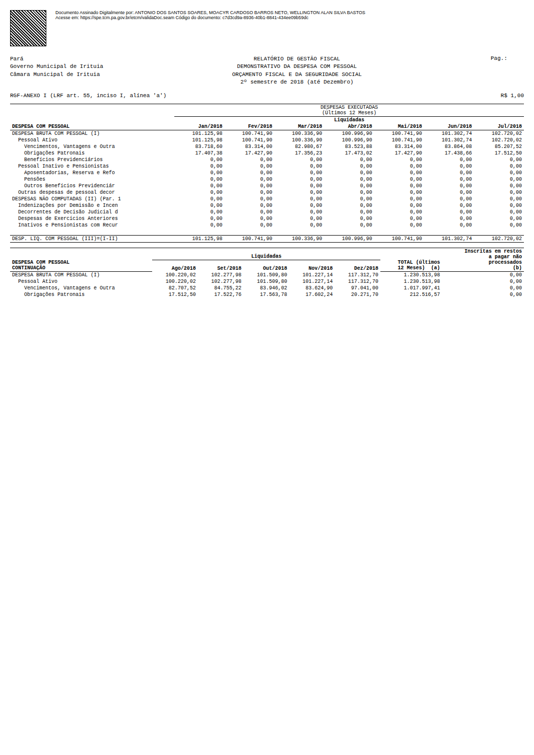Documento Assinado Digitalmente por: ANTONIO DOS SANTOS SOARES, MOACYR CARDOSO BARROS NETO, WELLINGTON ALAN SILVA BASTOS
Acesse em: https://spe.tcm.pa.gov.br/etcm/validaDoc.seam Código do documento: c7d3cd9a-8936-40b1-8841-434ee09b59dc
Pará
Governo Municipal de Irituia
Câmara Municipal de Irituia
RELATÓRIO DE GESTÃO FISCAL
DEMONSTRATIVO DA DESPESA COM PESSOAL
ORÇAMENTO FISCAL E DA SEGURIDADE SOCIAL
2º semestre de 2018 (até Dezembro)
Pag.:
RGF-ANEXO I (LRF art. 55, inciso I, alínea 'a')
R$ 1,00
| DESPESA COM PESSOAL | DESPESAS EXECUTADAS (Últimos 12 Meses) |
| --- | --- |
| Liquidadas |
| Jan/2018 | Fev/2018 | Mar/2018 | Abr/2018 | Mai/2018 | Jun/2018 | Jul/2018 |
| DESPESA BRUTA COM PESSOAL (I) | 101.125,98 | 100.741,90 | 100.336,90 | 100.996,90 | 100.741,90 | 101.302,74 | 102.720,02 |
| Pessoal Ativo | 101.125,98 | 100.741,90 | 100.336,90 | 100.996,90 | 100.741,90 | 101.302,74 | 102.720,02 |
| Vencimentos, Vantagens e Outra | 83.718,60 | 83.314,00 | 82.980,67 | 83.523,88 | 83.314,00 | 83.864,08 | 85.207,52 |
| Obrigações Patronais | 17.407,38 | 17.427,90 | 17.356,23 | 17.473,02 | 17.427,90 | 17.438,66 | 17.512,50 |
| Benefícios Previdenciários | 0,00 | 0,00 | 0,00 | 0,00 | 0,00 | 0,00 | 0,00 |
| Pessoal Inativo e Pensionistas | 0,00 | 0,00 | 0,00 | 0,00 | 0,00 | 0,00 | 0,00 |
| Aposentadorias, Reserva e Refo | 0,00 | 0,00 | 0,00 | 0,00 | 0,00 | 0,00 | 0,00 |
| Pensões | 0,00 | 0,00 | 0,00 | 0,00 | 0,00 | 0,00 | 0,00 |
| Outros Benefícios Previdenciár | 0,00 | 0,00 | 0,00 | 0,00 | 0,00 | 0,00 | 0,00 |
| Outras despesas de pessoal decor | 0,00 | 0,00 | 0,00 | 0,00 | 0,00 | 0,00 | 0,00 |
| DESPESAS NÃO COMPUTADAS (II) (Par. 1 | 0,00 | 0,00 | 0,00 | 0,00 | 0,00 | 0,00 | 0,00 |
| Indenizações por Demissão e Incen | 0,00 | 0,00 | 0,00 | 0,00 | 0,00 | 0,00 | 0,00 |
| Decorrentes de Decisão Judicial d | 0,00 | 0,00 | 0,00 | 0,00 | 0,00 | 0,00 | 0,00 |
| Despesas de Exercícios Anteriores | 0,00 | 0,00 | 0,00 | 0,00 | 0,00 | 0,00 | 0,00 |
| Inativos e Pensionistas com Recur | 0,00 | 0,00 | 0,00 | 0,00 | 0,00 | 0,00 | 0,00 |
| DESP. LIQ. COM PESSOAL (III)=(I-II) | 101.125,98 | 100.741,90 | 100.336,90 | 100.996,90 | 100.741,90 | 101.302,74 | 102.720,02 |
| DESPESA COM PESSOAL CONTINUAÇÃO | Liquidadas | TOTAL (últimos 12 Meses) (a) | Inscritas em restos a pagar não processados (b) |
| --- | --- | --- | --- |
| Ago/2018 | Set/2018 | Out/2018 | Nov/2018 | Dez/2018 |
| DESPESA BRUTA COM PESSOAL (I) | 100.220,02 | 102.277,98 | 101.509,80 | 101.227,14 | 117.312,70 | 1.230.513,98 | 0,00 |
| Pessoal Ativo | 100.220,02 | 102.277,98 | 101.509,80 | 101.227,14 | 117.312,70 | 1.230.513,98 | 0,00 |
| Vencimentos, Vantagens e Outra | 82.707,52 | 84.755,22 | 83.946,02 | 83.624,90 | 97.041,00 | 1.017.997,41 | 0,00 |
| Obrigações Patronais | 17.512,50 | 17.522,76 | 17.563,78 | 17.602,24 | 20.271,70 | 212.516,57 | 0,00 |